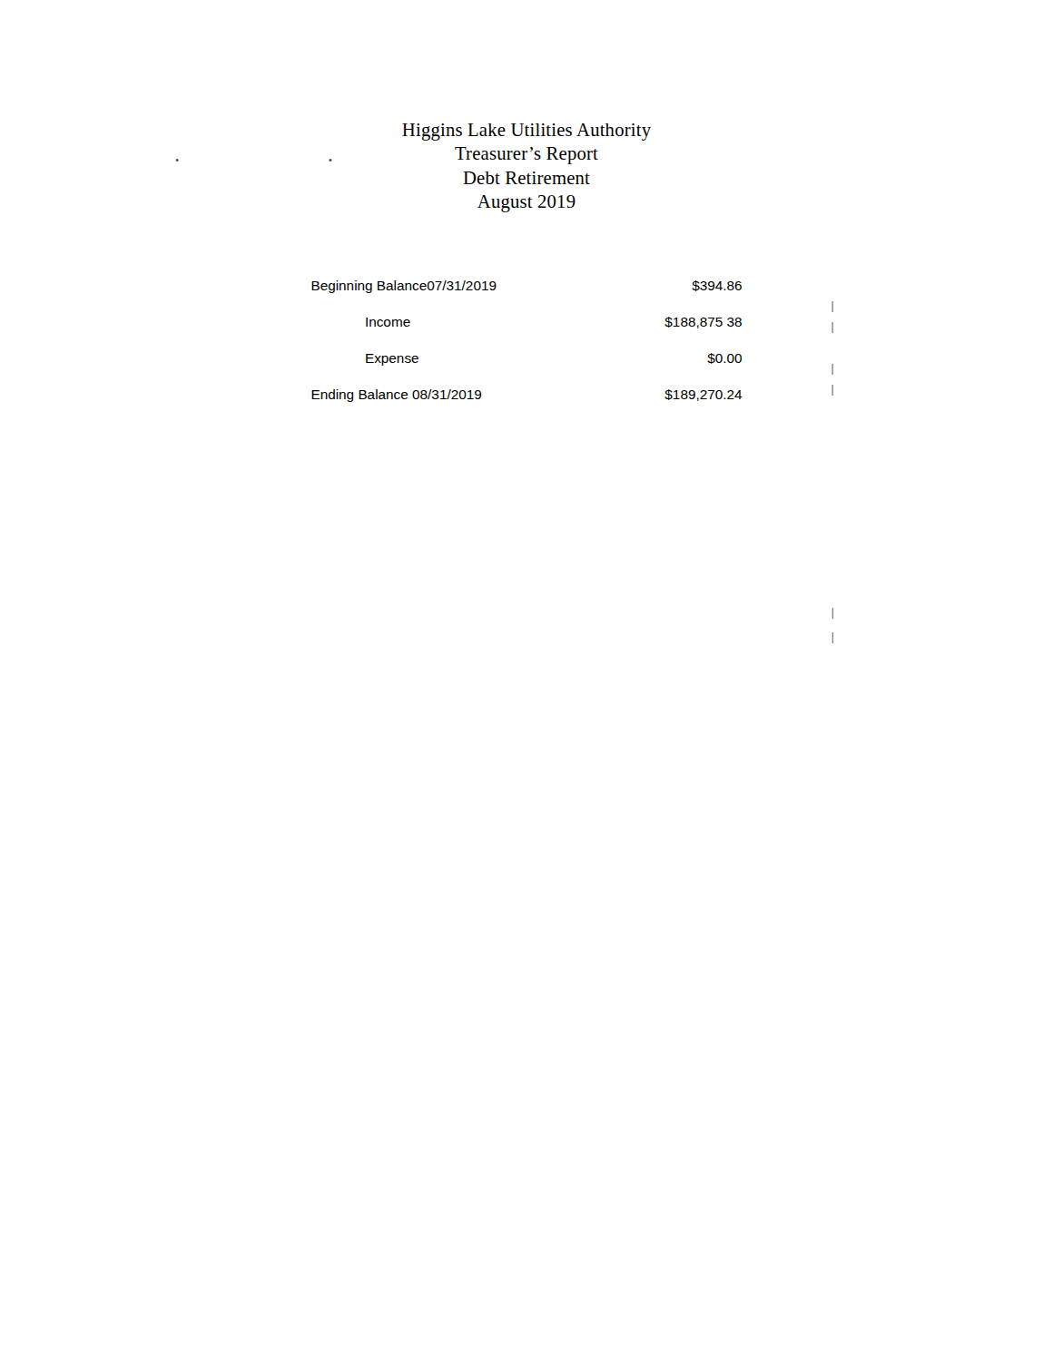• •
Higgins Lake Utilities Authority
Treasurer’s Report
Debt Retirement
August 2019
| | | |
| Beginning Balance07/31/2019 | $394.86 |
| Income | $188,875 38 |
| Expense | $0.00 |
| Ending Balance 08/31/2019 | $189,270.24 |
| |